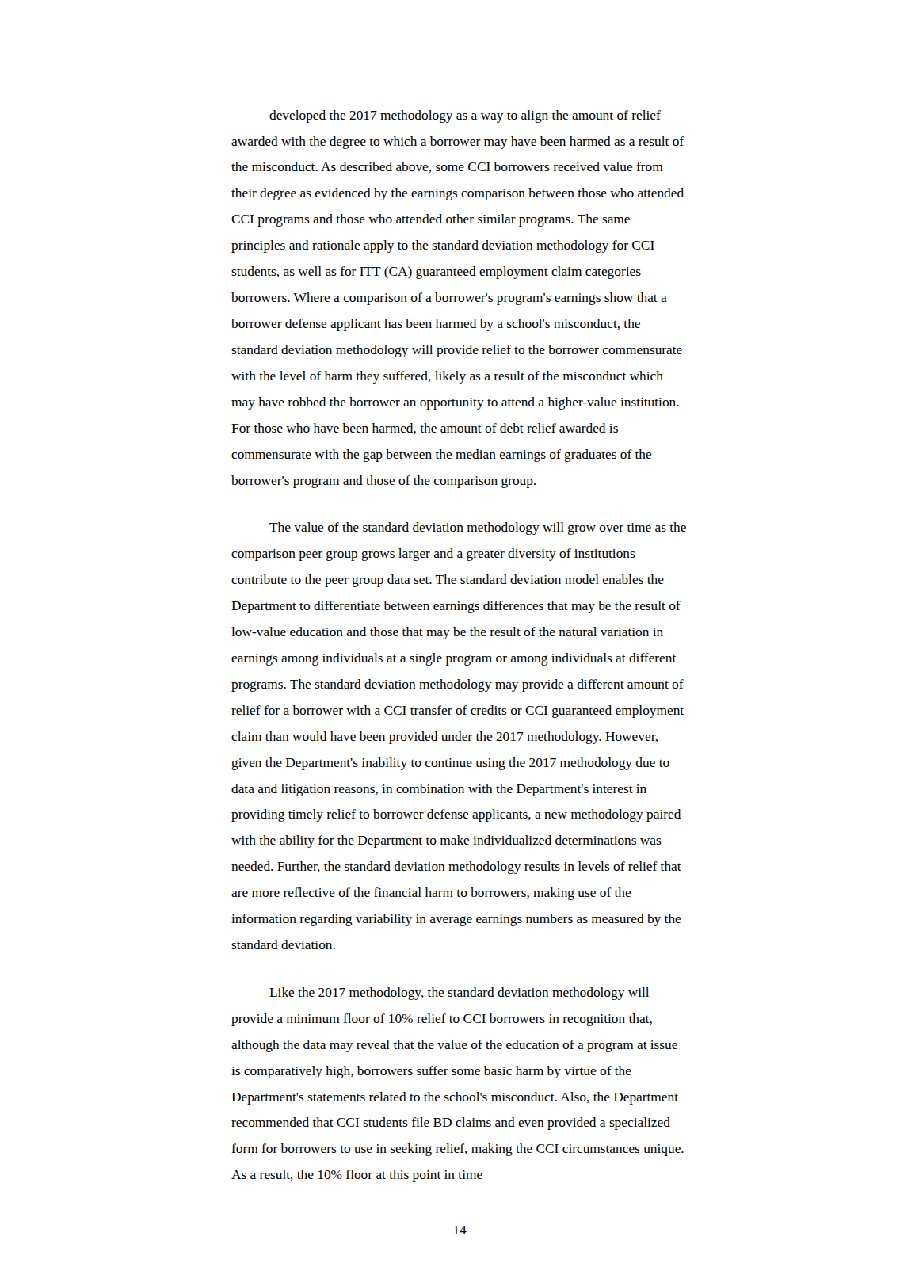developed the 2017 methodology as a way to align the amount of relief awarded with the degree to which a borrower may have been harmed as a result of the misconduct. As described above, some CCI borrowers received value from their degree as evidenced by the earnings comparison between those who attended CCI programs and those who attended other similar programs. The same principles and rationale apply to the standard deviation methodology for CCI students, as well as for ITT (CA) guaranteed employment claim categories borrowers. Where a comparison of a borrower's program's earnings show that a borrower defense applicant has been harmed by a school's misconduct, the standard deviation methodology will provide relief to the borrower commensurate with the level of harm they suffered, likely as a result of the misconduct which may have robbed the borrower an opportunity to attend a higher-value institution. For those who have been harmed, the amount of debt relief awarded is commensurate with the gap between the median earnings of graduates of the borrower's program and those of the comparison group.
The value of the standard deviation methodology will grow over time as the comparison peer group grows larger and a greater diversity of institutions contribute to the peer group data set. The standard deviation model enables the Department to differentiate between earnings differences that may be the result of low-value education and those that may be the result of the natural variation in earnings among individuals at a single program or among individuals at different programs. The standard deviation methodology may provide a different amount of relief for a borrower with a CCI transfer of credits or CCI guaranteed employment claim than would have been provided under the 2017 methodology. However, given the Department's inability to continue using the 2017 methodology due to data and litigation reasons, in combination with the Department's interest in providing timely relief to borrower defense applicants, a new methodology paired with the ability for the Department to make individualized determinations was needed. Further, the standard deviation methodology results in levels of relief that are more reflective of the financial harm to borrowers, making use of the information regarding variability in average earnings numbers as measured by the standard deviation.
Like the 2017 methodology, the standard deviation methodology will provide a minimum floor of 10% relief to CCI borrowers in recognition that, although the data may reveal that the value of the education of a program at issue is comparatively high, borrowers suffer some basic harm by virtue of the Department's statements related to the school's misconduct. Also, the Department recommended that CCI students file BD claims and even provided a specialized form for borrowers to use in seeking relief, making the CCI circumstances unique. As a result, the 10% floor at this point in time
14